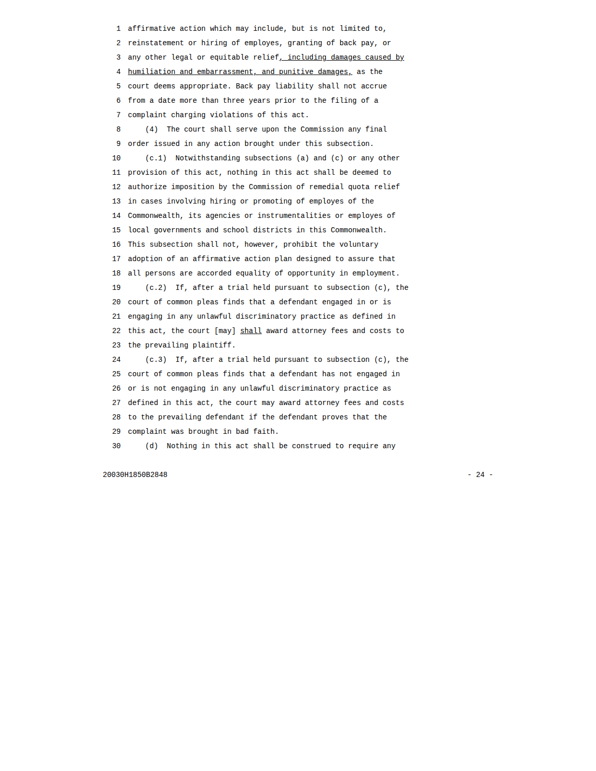affirmative action which may include, but is not limited to,
reinstatement or hiring of employes, granting of back pay, or
any other legal or equitable relief, including damages caused by
humiliation and embarrassment, and punitive damages, as the
court deems appropriate. Back pay liability shall not accrue
from a date more than three years prior to the filing of a
complaint charging violations of this act.
(4) The court shall serve upon the Commission any final
order issued in any action brought under this subsection.
(c.1) Notwithstanding subsections (a) and (c) or any other
provision of this act, nothing in this act shall be deemed to
authorize imposition by the Commission of remedial quota relief
in cases involving hiring or promoting of employes of the
Commonwealth, its agencies or instrumentalities or employes of
local governments and school districts in this Commonwealth.
This subsection shall not, however, prohibit the voluntary
adoption of an affirmative action plan designed to assure that
all persons are accorded equality of opportunity in employment.
(c.2) If, after a trial held pursuant to subsection (c), the
court of common pleas finds that a defendant engaged in or is
engaging in any unlawful discriminatory practice as defined in
this act, the court [may] shall award attorney fees and costs to
the prevailing plaintiff.
(c.3) If, after a trial held pursuant to subsection (c), the
court of common pleas finds that a defendant has not engaged in
or is not engaging in any unlawful discriminatory practice as
defined in this act, the court may award attorney fees and costs
to the prevailing defendant if the defendant proves that the
complaint was brought in bad faith.
(d) Nothing in this act shall be construed to require any
20030H1850B2848 - 24 -